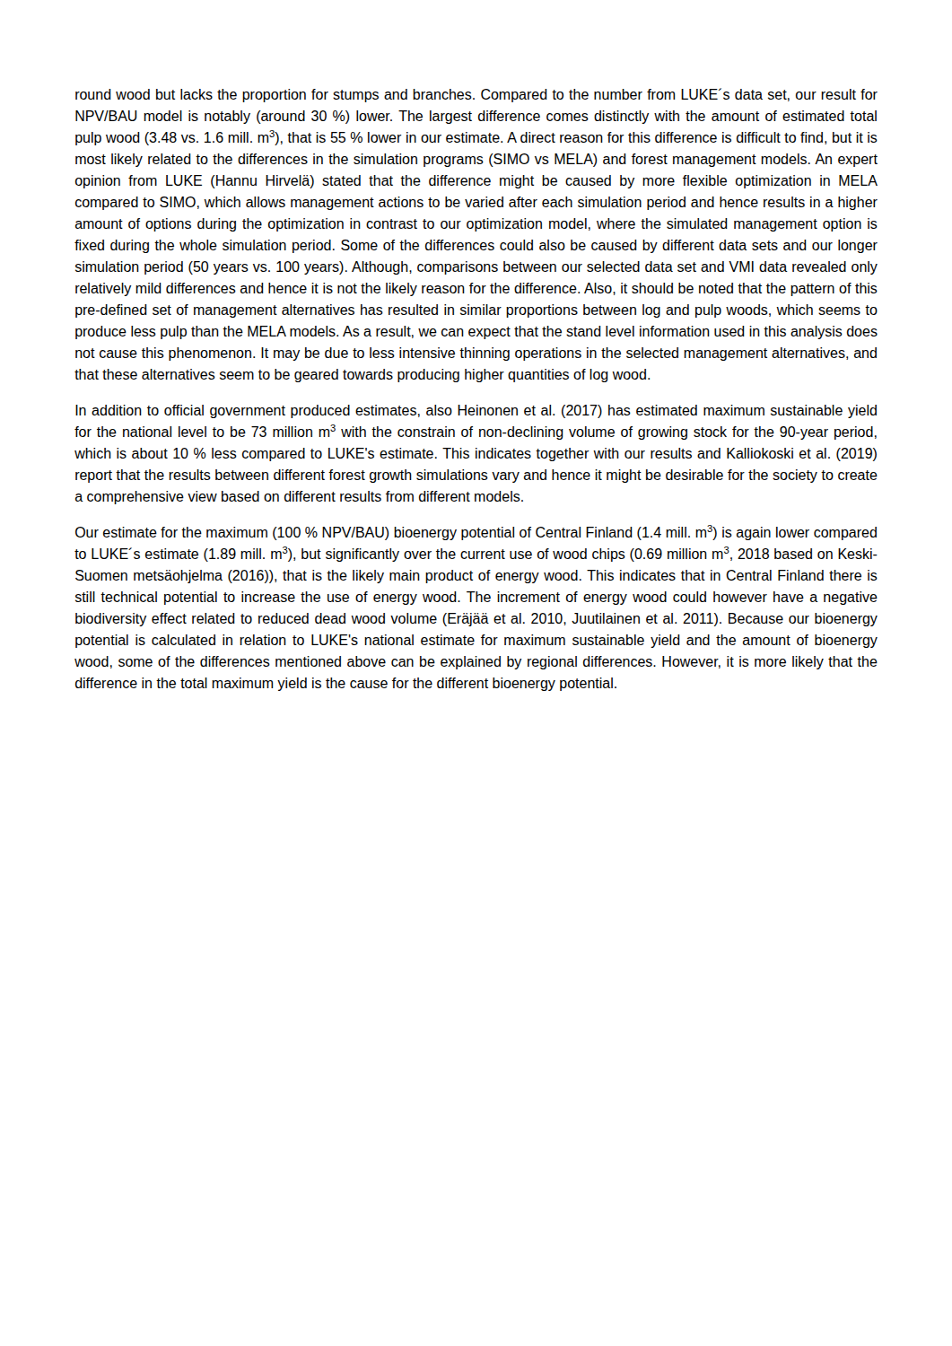round wood but lacks the proportion for stumps and branches. Compared to the number from LUKE´s data set, our result for NPV/BAU model is notably (around 30 %) lower. The largest difference comes distinctly with the amount of estimated total pulp wood (3.48 vs. 1.6 mill. m3), that is 55 % lower in our estimate. A direct reason for this difference is difficult to find, but it is most likely related to the differences in the simulation programs (SIMO vs MELA) and forest management models. An expert opinion from LUKE (Hannu Hirvelä) stated that the difference might be caused by more flexible optimization in MELA compared to SIMO, which allows management actions to be varied after each simulation period and hence results in a higher amount of options during the optimization in contrast to our optimization model, where the simulated management option is fixed during the whole simulation period. Some of the differences could also be caused by different data sets and our longer simulation period (50 years vs. 100 years). Although, comparisons between our selected data set and VMI data revealed only relatively mild differences and hence it is not the likely reason for the difference. Also, it should be noted that the pattern of this pre-defined set of management alternatives has resulted in similar proportions between log and pulp woods, which seems to produce less pulp than the MELA models. As a result, we can expect that the stand level information used in this analysis does not cause this phenomenon. It may be due to less intensive thinning operations in the selected management alternatives, and that these alternatives seem to be geared towards producing higher quantities of log wood.
In addition to official government produced estimates, also Heinonen et al. (2017) has estimated maximum sustainable yield for the national level to be 73 million m3 with the constrain of non-declining volume of growing stock for the 90-year period, which is about 10 % less compared to LUKE's estimate. This indicates together with our results and Kalliokoski et al. (2019) report that the results between different forest growth simulations vary and hence it might be desirable for the society to create a comprehensive view based on different results from different models.
Our estimate for the maximum (100 % NPV/BAU) bioenergy potential of Central Finland (1.4 mill. m3) is again lower compared to LUKE´s estimate (1.89 mill. m3), but significantly over the current use of wood chips (0.69 million m3, 2018 based on Keski-Suomen metsäohjelma (2016)), that is the likely main product of energy wood. This indicates that in Central Finland there is still technical potential to increase the use of energy wood. The increment of energy wood could however have a negative biodiversity effect related to reduced dead wood volume (Eräjää et al. 2010, Juutilainen et al. 2011). Because our bioenergy potential is calculated in relation to LUKE's national estimate for maximum sustainable yield and the amount of bioenergy wood, some of the differences mentioned above can be explained by regional differences. However, it is more likely that the difference in the total maximum yield is the cause for the different bioenergy potential.